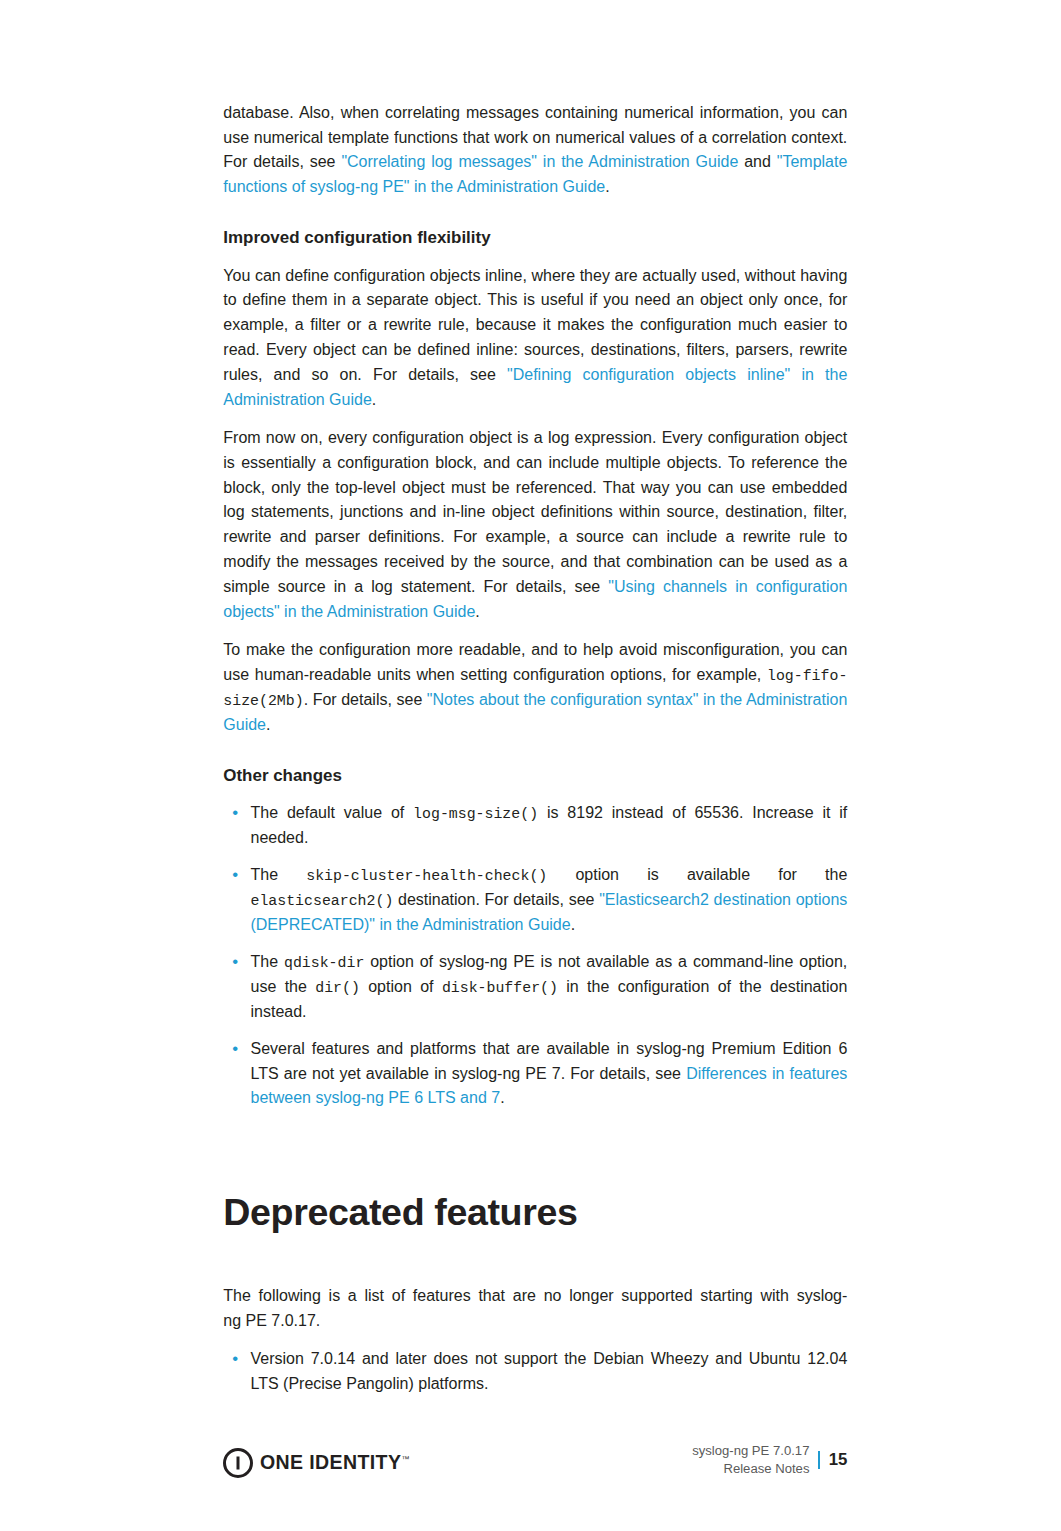database. Also, when correlating messages containing numerical information, you can use numerical template functions that work on numerical values of a correlation context. For details, see "Correlating log messages" in the Administration Guide and "Template functions of syslog-ng PE" in the Administration Guide.
Improved configuration flexibility
You can define configuration objects inline, where they are actually used, without having to define them in a separate object. This is useful if you need an object only once, for example, a filter or a rewrite rule, because it makes the configuration much easier to read. Every object can be defined inline: sources, destinations, filters, parsers, rewrite rules, and so on. For details, see "Defining configuration objects inline" in the Administration Guide.
From now on, every configuration object is a log expression. Every configuration object is essentially a configuration block, and can include multiple objects. To reference the block, only the top-level object must be referenced. That way you can use embedded log statements, junctions and in-line object definitions within source, destination, filter, rewrite and parser definitions. For example, a source can include a rewrite rule to modify the messages received by the source, and that combination can be used as a simple source in a log statement. For details, see "Using channels in configuration objects" in the Administration Guide.
To make the configuration more readable, and to help avoid misconfiguration, you can use human-readable units when setting configuration options, for example, log-fifo-size(2Mb). For details, see "Notes about the configuration syntax" in the Administration Guide.
Other changes
The default value of log-msg-size() is 8192 instead of 65536. Increase it if needed.
The skip-cluster-health-check() option is available for the elasticsearch2() destination. For details, see "Elasticsearch2 destination options (DEPRECATED)" in the Administration Guide.
The qdisk-dir option of syslog-ng PE is not available as a command-line option, use the dir() option of disk-buffer() in the configuration of the destination instead.
Several features and platforms that are available in syslog-ng Premium Edition 6 LTS are not yet available in syslog-ng PE 7. For details, see Differences in features between syslog-ng PE 6 LTS and 7.
Deprecated features
The following is a list of features that are no longer supported starting with syslog-ng PE 7.0.17.
Version 7.0.14 and later does not support the Debian Wheezy and Ubuntu 12.04 LTS (Precise Pangolin) platforms.
ONE IDENTITY™
syslog-ng PE 7.0.17
Release Notes
15